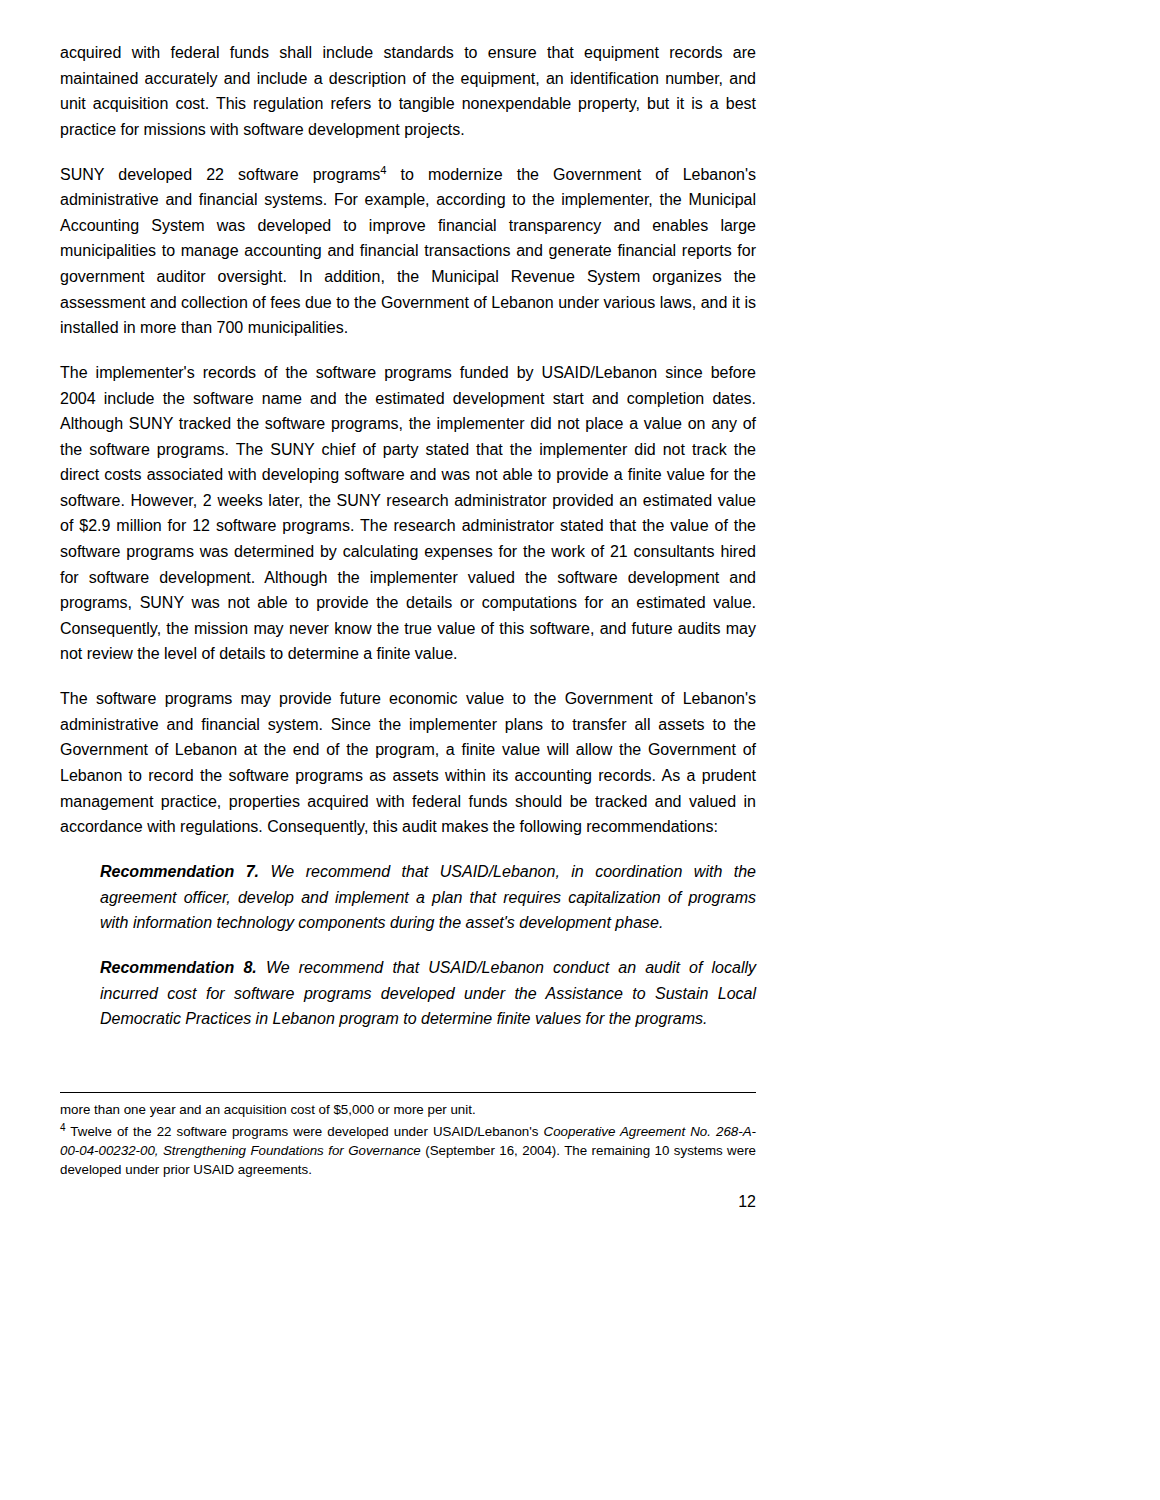acquired with federal funds shall include standards to ensure that equipment records are maintained accurately and include a description of the equipment, an identification number, and unit acquisition cost. This regulation refers to tangible nonexpendable property, but it is a best practice for missions with software development projects.
SUNY developed 22 software programs4 to modernize the Government of Lebanon's administrative and financial systems. For example, according to the implementer, the Municipal Accounting System was developed to improve financial transparency and enables large municipalities to manage accounting and financial transactions and generate financial reports for government auditor oversight. In addition, the Municipal Revenue System organizes the assessment and collection of fees due to the Government of Lebanon under various laws, and it is installed in more than 700 municipalities.
The implementer's records of the software programs funded by USAID/Lebanon since before 2004 include the software name and the estimated development start and completion dates. Although SUNY tracked the software programs, the implementer did not place a value on any of the software programs. The SUNY chief of party stated that the implementer did not track the direct costs associated with developing software and was not able to provide a finite value for the software. However, 2 weeks later, the SUNY research administrator provided an estimated value of $2.9 million for 12 software programs. The research administrator stated that the value of the software programs was determined by calculating expenses for the work of 21 consultants hired for software development. Although the implementer valued the software development and programs, SUNY was not able to provide the details or computations for an estimated value. Consequently, the mission may never know the true value of this software, and future audits may not review the level of details to determine a finite value.
The software programs may provide future economic value to the Government of Lebanon's administrative and financial system. Since the implementer plans to transfer all assets to the Government of Lebanon at the end of the program, a finite value will allow the Government of Lebanon to record the software programs as assets within its accounting records. As a prudent management practice, properties acquired with federal funds should be tracked and valued in accordance with regulations. Consequently, this audit makes the following recommendations:
Recommendation 7. We recommend that USAID/Lebanon, in coordination with the agreement officer, develop and implement a plan that requires capitalization of programs with information technology components during the asset's development phase.
Recommendation 8. We recommend that USAID/Lebanon conduct an audit of locally incurred cost for software programs developed under the Assistance to Sustain Local Democratic Practices in Lebanon program to determine finite values for the programs.
more than one year and an acquisition cost of $5,000 or more per unit.
4 Twelve of the 22 software programs were developed under USAID/Lebanon's Cooperative Agreement No. 268-A-00-04-00232-00, Strengthening Foundations for Governance (September 16, 2004). The remaining 10 systems were developed under prior USAID agreements.
12